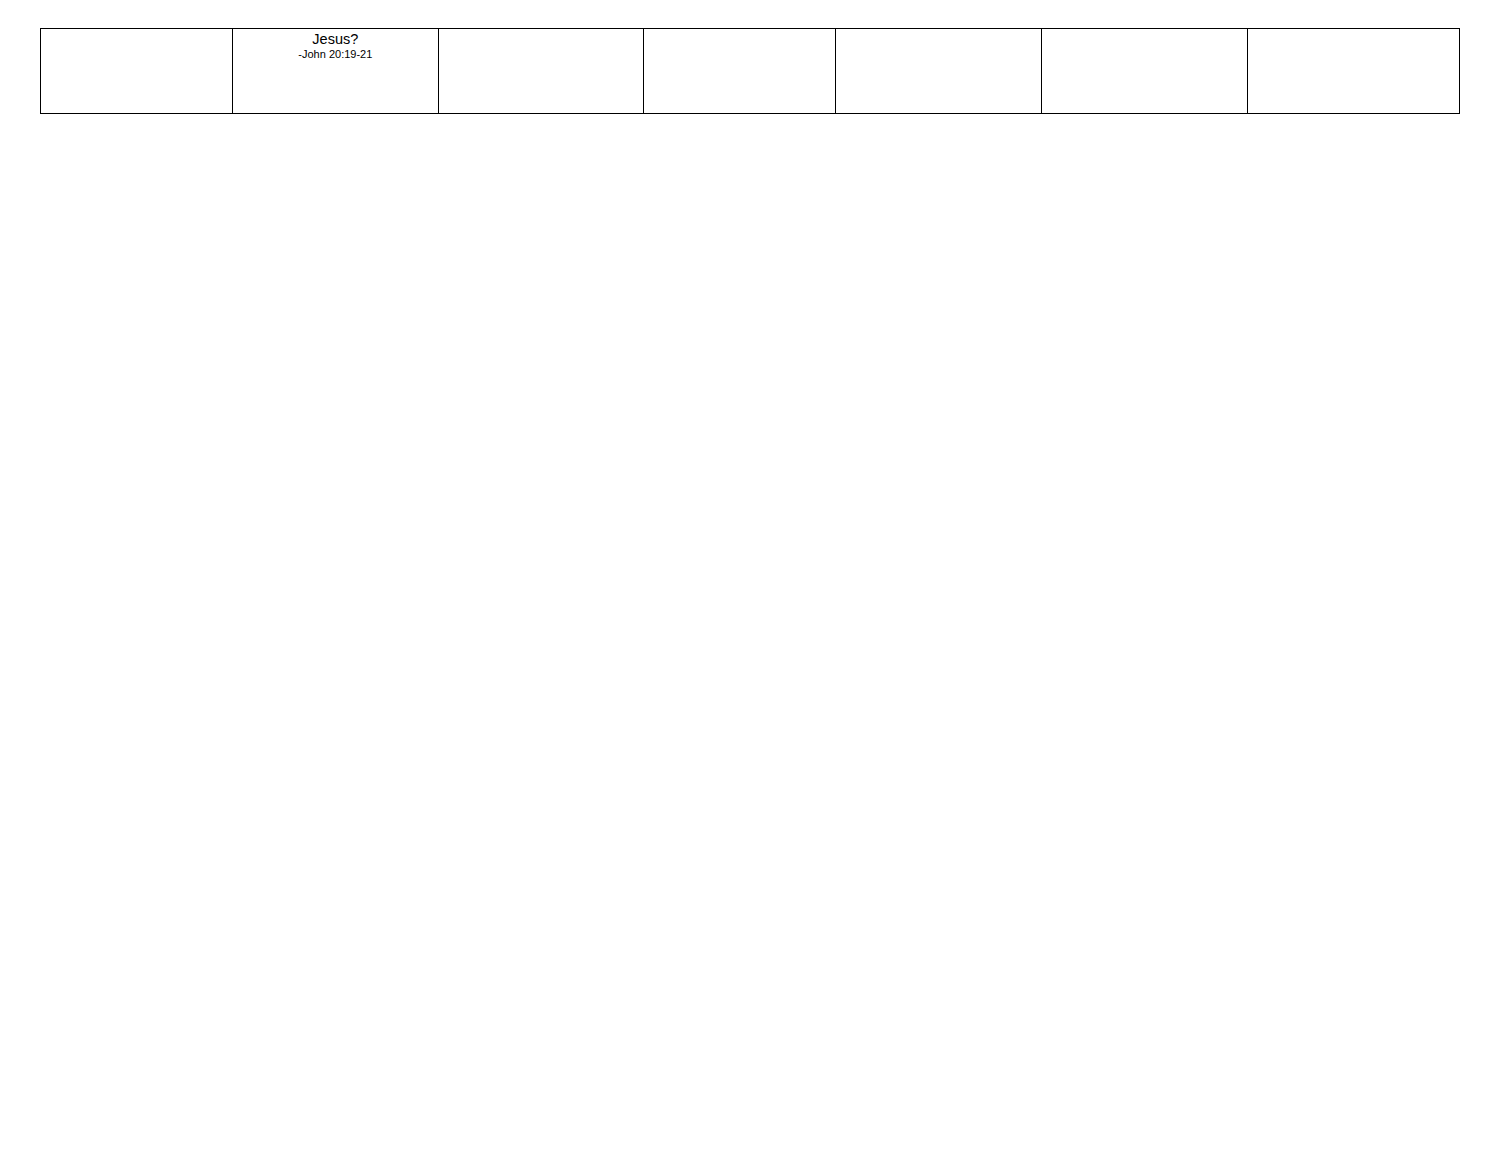| | Jesus? -John 20:19-21 | | | | | |